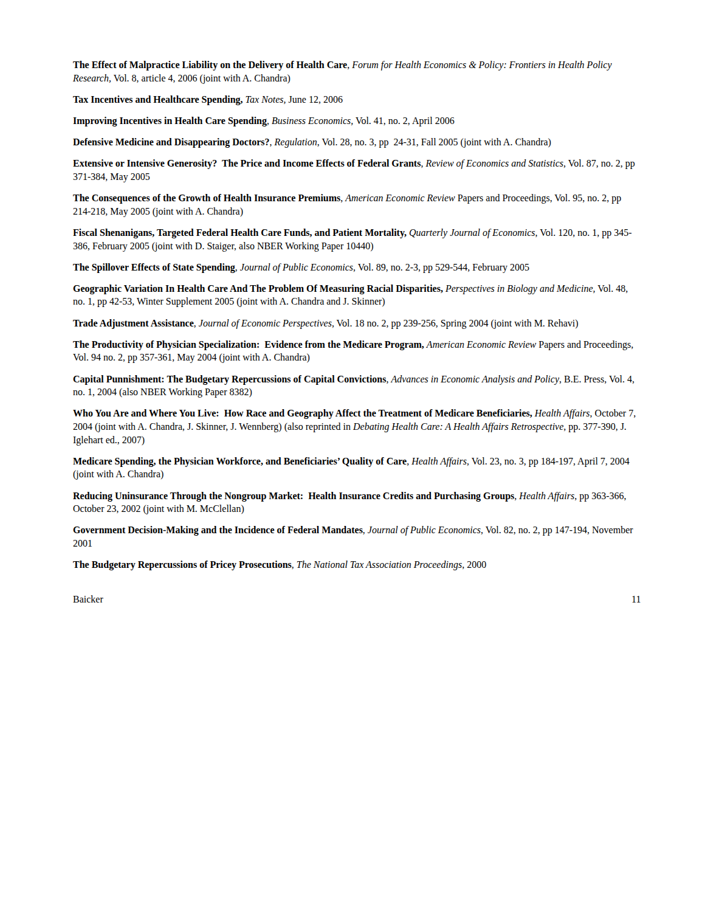The Effect of Malpractice Liability on the Delivery of Health Care, Forum for Health Economics & Policy: Frontiers in Health Policy Research, Vol. 8, article 4, 2006 (joint with A. Chandra)
Tax Incentives and Healthcare Spending, Tax Notes, June 12, 2006
Improving Incentives in Health Care Spending, Business Economics, Vol. 41, no. 2, April 2006
Defensive Medicine and Disappearing Doctors?, Regulation, Vol. 28, no. 3, pp 24-31, Fall 2005 (joint with A. Chandra)
Extensive or Intensive Generosity? The Price and Income Effects of Federal Grants, Review of Economics and Statistics, Vol. 87, no. 2, pp 371-384, May 2005
The Consequences of the Growth of Health Insurance Premiums, American Economic Review Papers and Proceedings, Vol. 95, no. 2, pp 214-218, May 2005 (joint with A. Chandra)
Fiscal Shenanigans, Targeted Federal Health Care Funds, and Patient Mortality, Quarterly Journal of Economics, Vol. 120, no. 1, pp 345-386, February 2005 (joint with D. Staiger, also NBER Working Paper 10440)
The Spillover Effects of State Spending, Journal of Public Economics, Vol. 89, no. 2-3, pp 529-544, February 2005
Geographic Variation In Health Care And The Problem Of Measuring Racial Disparities, Perspectives in Biology and Medicine, Vol. 48, no. 1, pp 42-53, Winter Supplement 2005 (joint with A. Chandra and J. Skinner)
Trade Adjustment Assistance, Journal of Economic Perspectives, Vol. 18 no. 2, pp 239-256, Spring 2004 (joint with M. Rehavi)
The Productivity of Physician Specialization: Evidence from the Medicare Program, American Economic Review Papers and Proceedings, Vol. 94 no. 2, pp 357-361, May 2004 (joint with A. Chandra)
Capital Punnishment: The Budgetary Repercussions of Capital Convictions, Advances in Economic Analysis and Policy, B.E. Press, Vol. 4, no. 1, 2004 (also NBER Working Paper 8382)
Who You Are and Where You Live: How Race and Geography Affect the Treatment of Medicare Beneficiaries, Health Affairs, October 7, 2004 (joint with A. Chandra, J. Skinner, J. Wennberg) (also reprinted in Debating Health Care: A Health Affairs Retrospective, pp. 377-390, J. Iglehart ed., 2007)
Medicare Spending, the Physician Workforce, and Beneficiaries’ Quality of Care, Health Affairs, Vol. 23, no. 3, pp 184-197, April 7, 2004 (joint with A. Chandra)
Reducing Uninsurance Through the Nongroup Market: Health Insurance Credits and Purchasing Groups, Health Affairs, pp 363-366, October 23, 2002 (joint with M. McClellan)
Government Decision-Making and the Incidence of Federal Mandates, Journal of Public Economics, Vol. 82, no. 2, pp 147-194, November 2001
The Budgetary Repercussions of Pricey Prosecutions, The National Tax Association Proceedings, 2000
Baicker 11